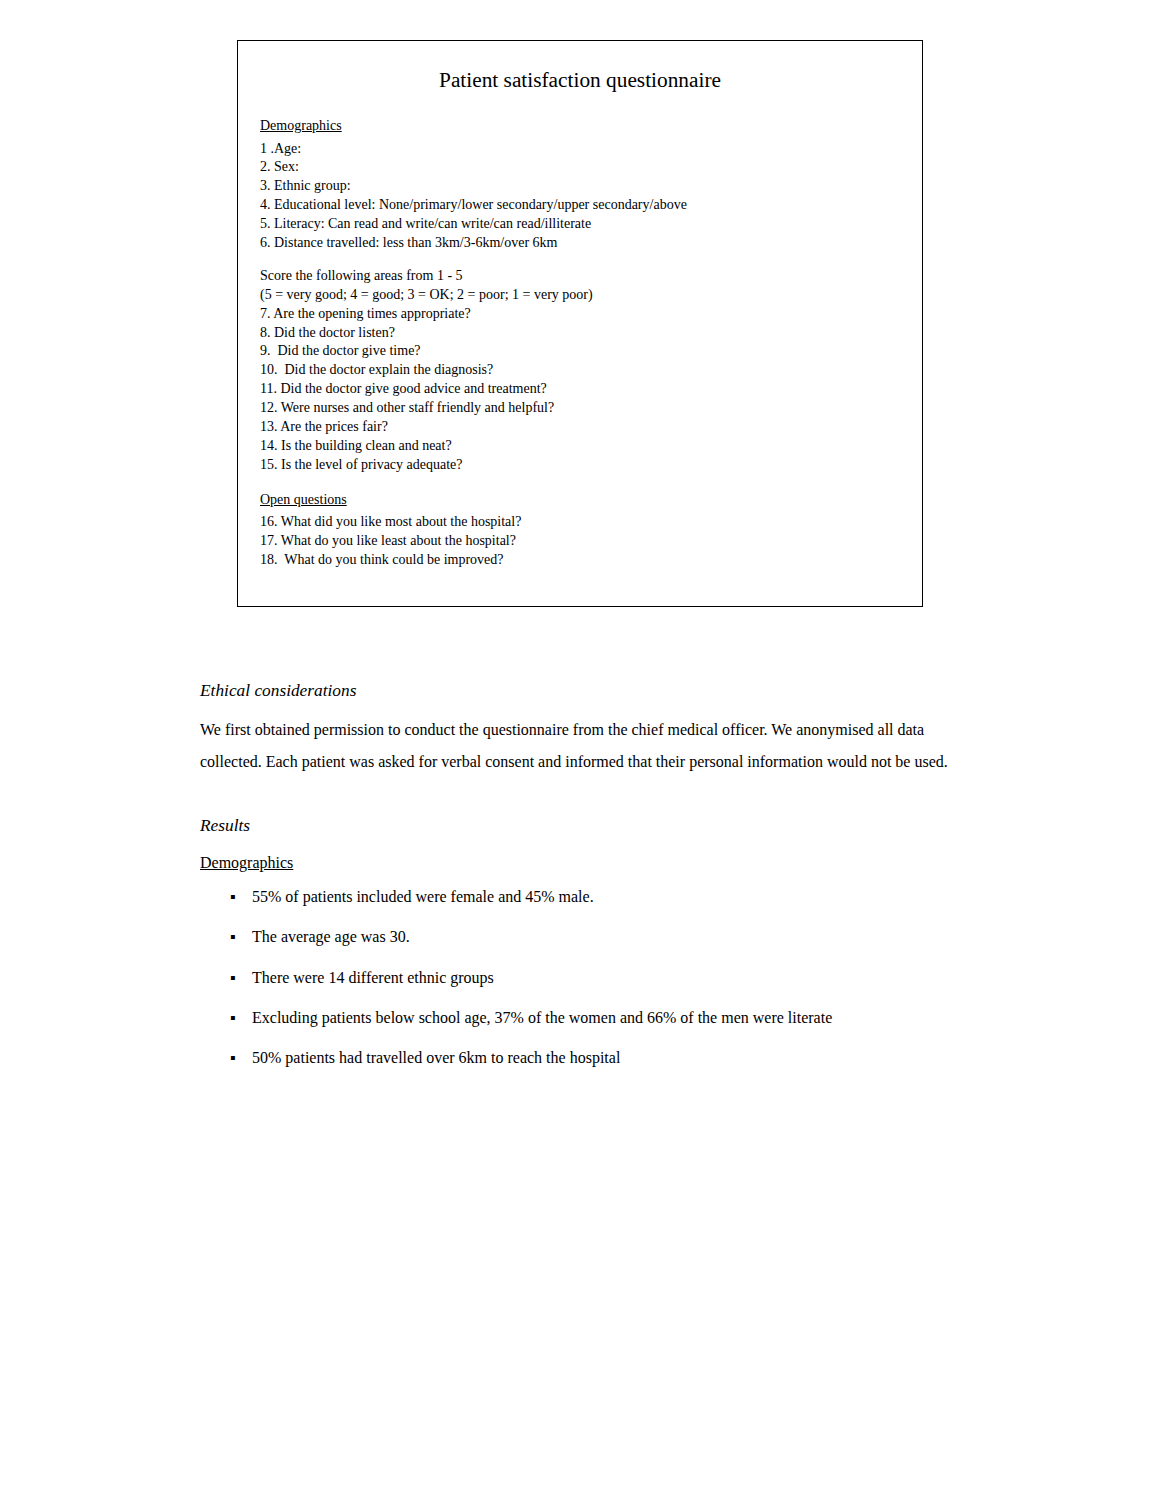Patient satisfaction questionnaire
Demographics
1 .Age:
2. Sex:
3. Ethnic group:
4. Educational level: None/primary/lower secondary/upper secondary/above
5. Literacy: Can read and write/can write/can read/illiterate
6. Distance travelled: less than 3km/3-6km/over 6km
Score the following areas from 1 - 5
(5 = very good; 4 = good; 3 = OK; 2 = poor; 1 = very poor)
7. Are the opening times appropriate?
8. Did the doctor listen?
9. Did the doctor give time?
10. Did the doctor explain the diagnosis?
11. Did the doctor give good advice and treatment?
12. Were nurses and other staff friendly and helpful?
13. Are the prices fair?
14. Is the building clean and neat?
15. Is the level of privacy adequate?
Open questions
16. What did you like most about the hospital?
17. What do you like least about the hospital?
18. What do you think could be improved?
Ethical considerations
We first obtained permission to conduct the questionnaire from the chief medical officer. We anonymised all data collected. Each patient was asked for verbal consent and informed that their personal information would not be used.
Results
Demographics
55% of patients included were female and 45% male.
The average age was 30.
There were 14 different ethnic groups
Excluding patients below school age, 37% of the women and 66% of the men were literate
50% patients had travelled over 6km to reach the hospital